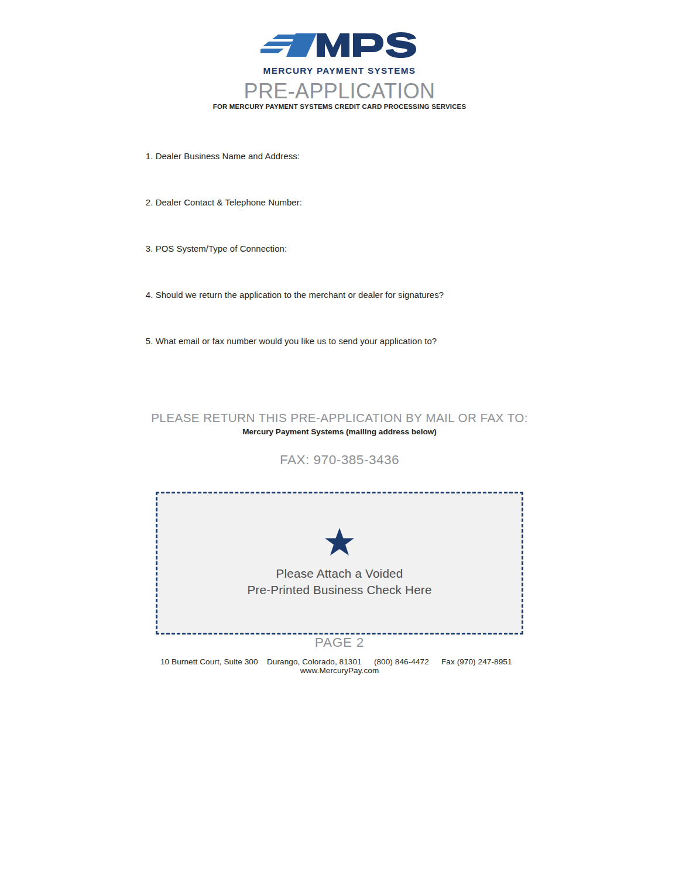MERCURY PAYMENT SYSTEMS
PRE-APPLICATION
FOR MERCURY PAYMENT SYSTEMS CREDIT CARD PROCESSING SERVICES
Dealer Business Name and Address:
Dealer Contact & Telephone Number:
POS System/Type of Connection:
Should we return the application to the merchant or dealer for signatures?
What email or fax number would you like us to send your application to?
PLEASE RETURN THIS PRE-APPLICATION BY MAIL OR FAX TO:
Mercury Payment Systems (mailing address below)
FAX: 970-385-3436
Please Attach a Voided
Pre-Printed Business Check Here
PAGE 2
10 Burnett Court, Suite 300 Durango, Colorado, 81301 (800) 846-4472 Fax (970) 247-8951 www.MercuryPay.com